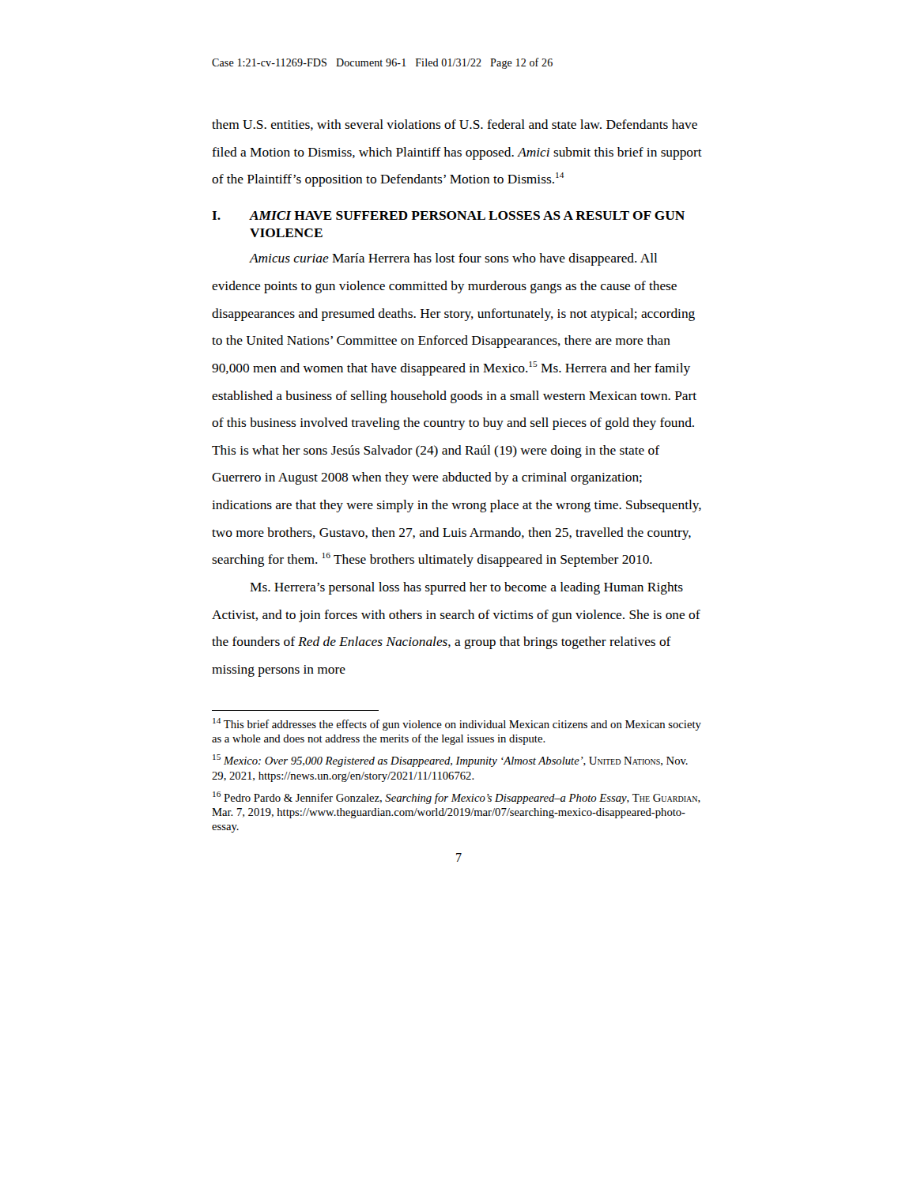Case 1:21-cv-11269-FDS Document 96-1 Filed 01/31/22 Page 12 of 26
them U.S. entities, with several violations of U.S. federal and state law. Defendants have filed a Motion to Dismiss, which Plaintiff has opposed. Amici submit this brief in support of the Plaintiff’s opposition to Defendants’ Motion to Dismiss.14
I.
AMICI HAVE SUFFERED PERSONAL LOSSES AS A RESULT OF GUN VIOLENCE
Amicus curiae María Herrera has lost four sons who have disappeared. All evidence points to gun violence committed by murderous gangs as the cause of these disappearances and presumed deaths. Her story, unfortunately, is not atypical; according to the United Nations’ Committee on Enforced Disappearances, there are more than 90,000 men and women that have disappeared in Mexico.15 Ms. Herrera and her family established a business of selling household goods in a small western Mexican town. Part of this business involved traveling the country to buy and sell pieces of gold they found. This is what her sons Jesús Salvador (24) and Raúl (19) were doing in the state of Guerrero in August 2008 when they were abducted by a criminal organization; indications are that they were simply in the wrong place at the wrong time. Subsequently, two more brothers, Gustavo, then 27, and Luis Armando, then 25, travelled the country, searching for them. 16 These brothers ultimately disappeared in September 2010.
Ms. Herrera’s personal loss has spurred her to become a leading Human Rights Activist, and to join forces with others in search of victims of gun violence. She is one of the founders of Red de Enlaces Nacionales, a group that brings together relatives of missing persons in more
14 This brief addresses the effects of gun violence on individual Mexican citizens and on Mexican society as a whole and does not address the merits of the legal issues in dispute.
15 Mexico: Over 95,000 Registered as Disappeared, Impunity ‘Almost Absolute’, United Nations, Nov. 29, 2021, https://news.un.org/en/story/2021/11/1106762.
16 Pedro Pardo & Jennifer Gonzalez, Searching for Mexico’s Disappeared–a Photo Essay, The Guardian, Mar. 7, 2019, https://www.theguardian.com/world/2019/mar/07/searching-mexico-disappeared-photo-essay.
7